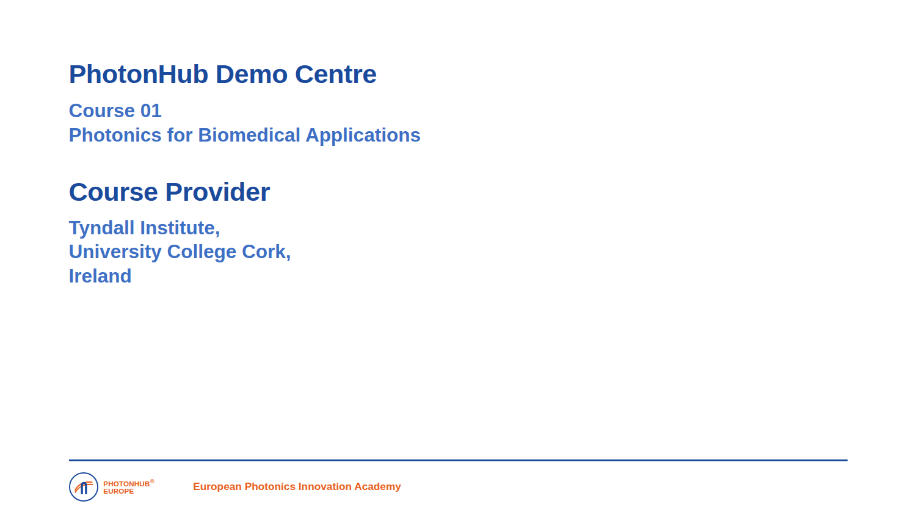PhotonHub Demo Centre
Course 01
Photonics for Biomedical Applications
Course Provider
Tyndall Institute,
University College Cork,
Ireland
PHOTONHUB® EUROPE
European Photonics Innovation Academy